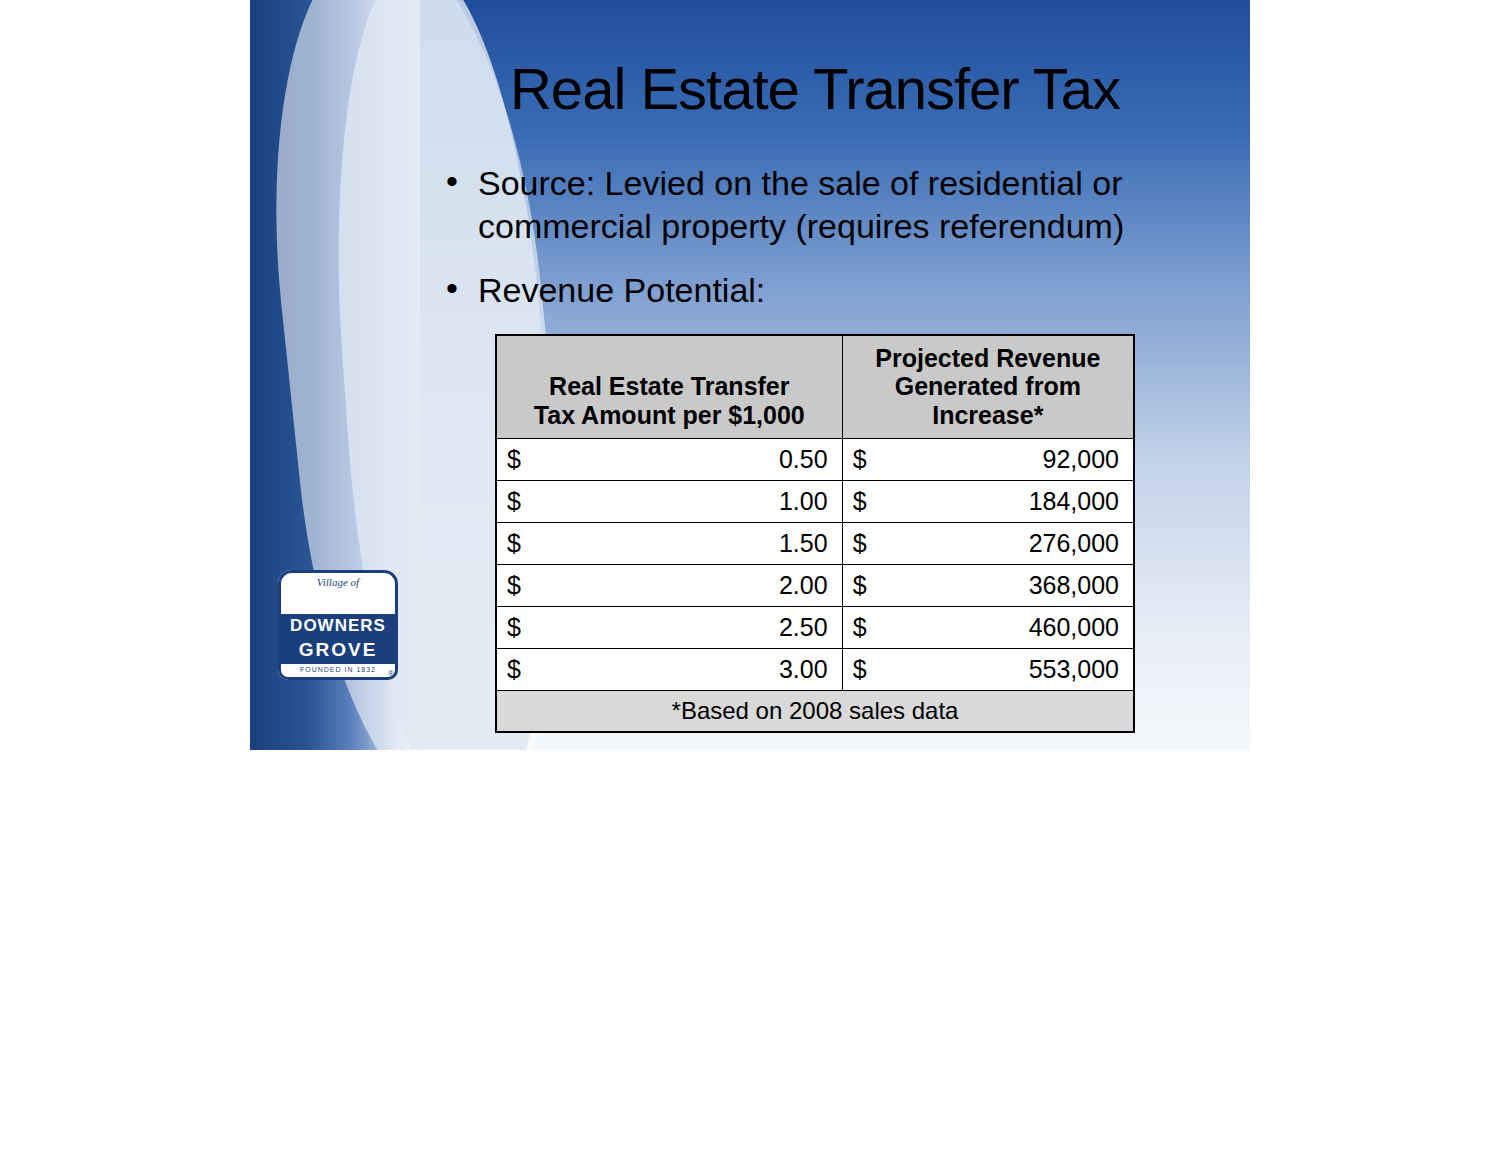Real Estate Transfer Tax
Source: Levied on the sale of residential or commercial property (requires referendum)
Revenue Potential:
| Real Estate Transfer Tax Amount per $1,000 | Projected Revenue Generated from Increase* |
| --- | --- |
| $ 0.50 | $ 92,000 |
| $ 1.00 | $ 184,000 |
| $ 1.50 | $ 276,000 |
| $ 2.00 | $ 368,000 |
| $ 2.50 | $ 460,000 |
| $ 3.00 | $ 553,000 |
| *Based on 2008 sales data |
Village of
DOWNERS
GROVE
FOUNDED IN 1832
®